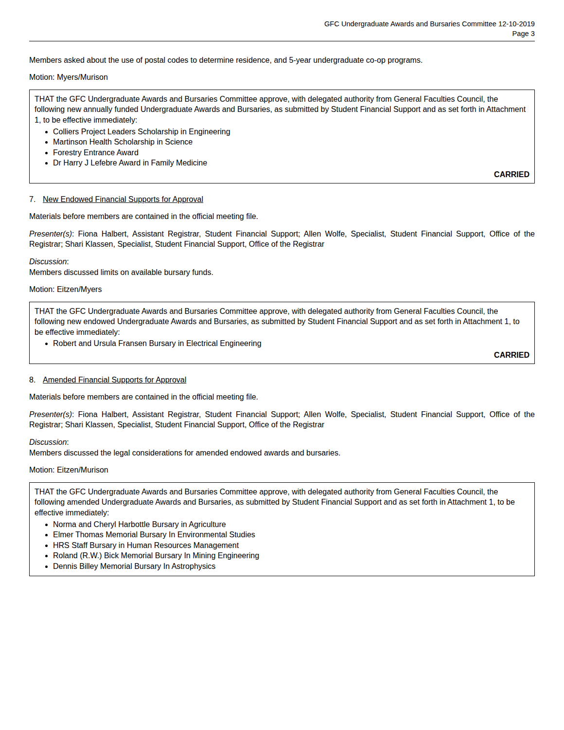GFC Undergraduate Awards and Bursaries Committee 12-10-2019 Page 3
Members asked about the use of postal codes to determine residence, and 5-year undergraduate co-op programs.
Motion: Myers/Murison
THAT the GFC Undergraduate Awards and Bursaries Committee approve, with delegated authority from General Faculties Council, the following new annually funded Undergraduate Awards and Bursaries, as submitted by Student Financial Support and as set forth in Attachment 1, to be effective immediately:
Colliers Project Leaders Scholarship in Engineering
Martinson Health Scholarship in Science
Forestry Entrance Award
Dr Harry J Lefebre Award in Family Medicine
CARRIED
7. New Endowed Financial Supports for Approval
Materials before members are contained in the official meeting file.
Presenter(s): Fiona Halbert, Assistant Registrar, Student Financial Support; Allen Wolfe, Specialist, Student Financial Support, Office of the Registrar; Shari Klassen, Specialist, Student Financial Support, Office of the Registrar
Discussion:
Members discussed limits on available bursary funds.
Motion: Eitzen/Myers
THAT the GFC Undergraduate Awards and Bursaries Committee approve, with delegated authority from General Faculties Council, the following new endowed Undergraduate Awards and Bursaries, as submitted by Student Financial Support and as set forth in Attachment 1, to be effective immediately:
Robert and Ursula Fransen Bursary in Electrical Engineering
CARRIED
8. Amended Financial Supports for Approval
Materials before members are contained in the official meeting file.
Presenter(s): Fiona Halbert, Assistant Registrar, Student Financial Support; Allen Wolfe, Specialist, Student Financial Support, Office of the Registrar; Shari Klassen, Specialist, Student Financial Support, Office of the Registrar
Discussion:
Members discussed the legal considerations for amended endowed awards and bursaries.
Motion: Eitzen/Murison
THAT the GFC Undergraduate Awards and Bursaries Committee approve, with delegated authority from General Faculties Council, the following amended Undergraduate Awards and Bursaries, as submitted by Student Financial Support and as set forth in Attachment 1, to be effective immediately:
Norma and Cheryl Harbottle Bursary in Agriculture
Elmer Thomas Memorial Bursary In Environmental Studies
HRS Staff Bursary in Human Resources Management
Roland (R.W.) Bick Memorial Bursary In Mining Engineering
Dennis Billey Memorial Bursary In Astrophysics